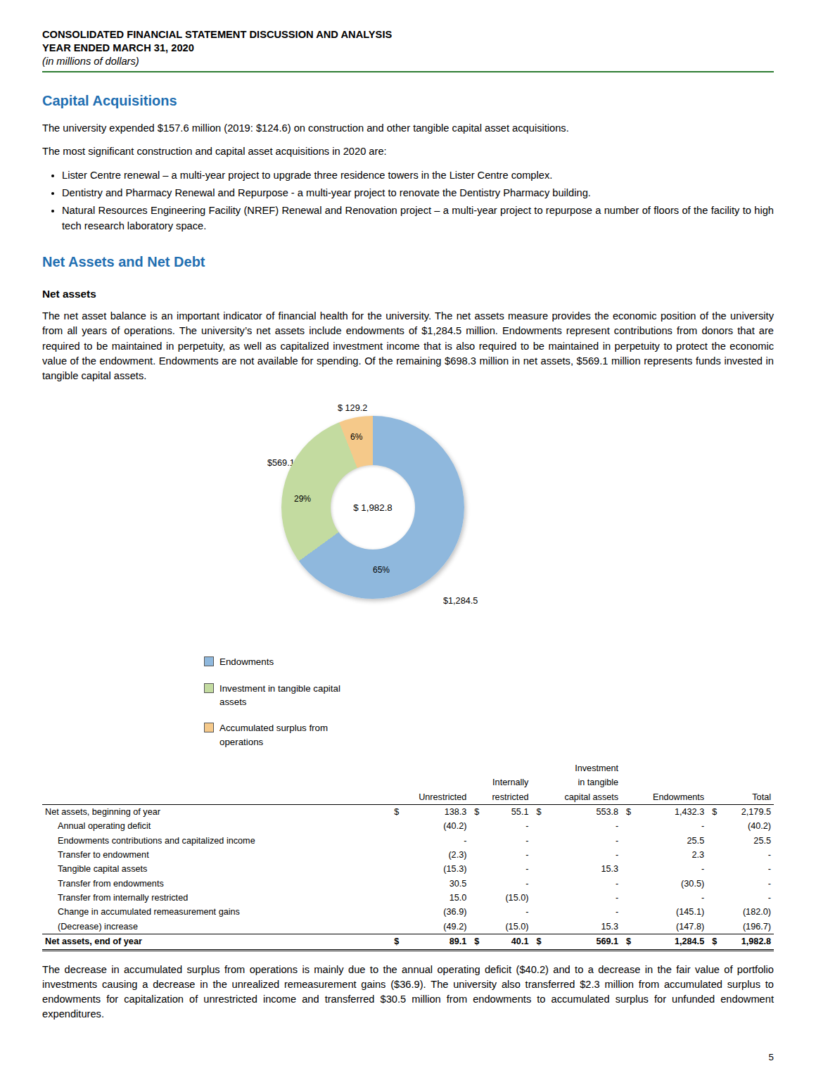CONSOLIDATED FINANCIAL STATEMENT DISCUSSION AND ANALYSIS
YEAR ENDED MARCH 31, 2020
(in millions of dollars)
Capital Acquisitions
The university expended $157.6 million (2019: $124.6) on construction and other tangible capital asset acquisitions.
The most significant construction and capital asset acquisitions in 2020 are:
Lister Centre renewal – a multi-year project to upgrade three residence towers in the Lister Centre complex.
Dentistry and Pharmacy Renewal and Repurpose - a multi-year project to renovate the Dentistry Pharmacy building.
Natural Resources Engineering Facility (NREF) Renewal and Renovation project – a multi-year project to repurpose a number of floors of the facility to high tech research laboratory space.
Net Assets and Net Debt
Net assets
The net asset balance is an important indicator of financial health for the university. The net assets measure provides the economic position of the university from all years of operations. The university’s net assets include endowments of $1,284.5 million. Endowments represent contributions from donors that are required to be maintained in perpetuity, as well as capitalized investment income that is also required to be maintained in perpetuity to protect the economic value of the endowment. Endowments are not available for spending. Of the remaining $698.3 million in net assets, $569.1 million represents funds invested in tangible capital assets.
$ 129.2 $569.1 $1,284.5
65% 29% 6%
Endowments
Investment in tangible capital assets
Accumulated surplus from operations
| | | | Investment | | |
| --- | --- | --- | --- | --- | --- |
| | | Internally | in tangible | | |
| | Unrestricted | restricted | capital assets | Endowments | Total |
| Net assets, beginning of year | $ | 138.3 | $ | 55.1 | $ | 553.8 | $ | 1,432.3 | $ | 2,179.5 |
| Annual operating deficit | | (40.2) | | - | | - | | - | | (40.2) |
| Endowments contributions and capitalized income | | - | | - | | - | | 25.5 | | 25.5 |
| Transfer to endowment | | (2.3) | | - | | - | | 2.3 | | - |
| Tangible capital assets | | (15.3) | | - | | 15.3 | | - | | - |
| Transfer from endowments | | 30.5 | | - | | - | | (30.5) | | - |
| Transfer from internally restricted | | 15.0 | | (15.0) | | - | | - | | - |
| Change in accumulated remeasurement gains | | (36.9) | | - | | - | | (145.1) | | (182.0) |
| (Decrease) increase | | (49.2) | | (15.0) | | 15.3 | | (147.8) | | (196.7) |
| Net assets, end of year | $ | 89.1 | $ | 40.1 | $ | 569.1 | $ | 1,284.5 | $ | 1,982.8 |
The decrease in accumulated surplus from operations is mainly due to the annual operating deficit ($40.2) and to a decrease in the fair value of portfolio investments causing a decrease in the unrealized remeasurement gains ($36.9). The university also transferred $2.3 million from accumulated surplus to endowments for capitalization of unrestricted income and transferred $30.5 million from endowments to accumulated surplus for unfunded endowment expenditures.
5